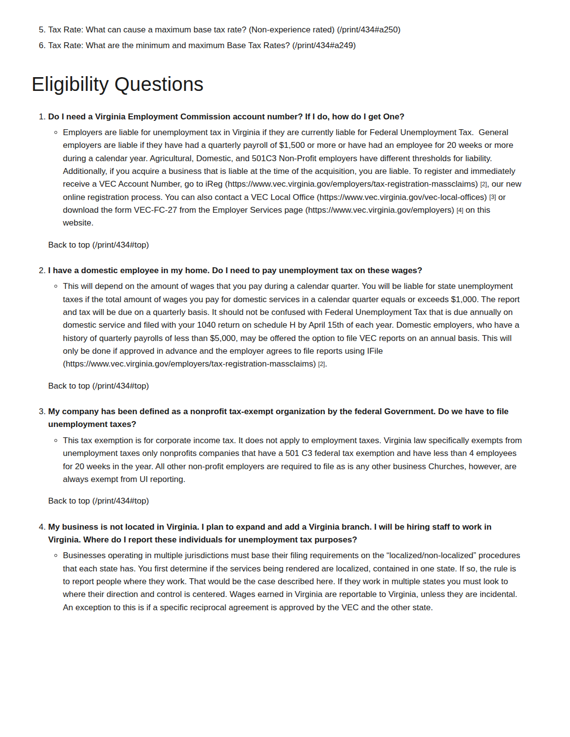Tax Rate: What can cause a maximum base tax rate? (Non-experience rated) (/print/434#a250)
Tax Rate: What are the minimum and maximum Base Tax Rates? (/print/434#a249)
Eligibility Questions
Do I need a Virginia Employment Commission account number? If I do, how do I get One?
Employers are liable for unemployment tax in Virginia if they are currently liable for Federal Unemployment Tax. General employers are liable if they have had a quarterly payroll of $1,500 or more or have had an employee for 20 weeks or more during a calendar year. Agricultural, Domestic, and 501C3 Non-Profit employers have different thresholds for liability. Additionally, if you acquire a business that is liable at the time of the acquisition, you are liable. To register and immediately receive a VEC Account Number, go to iReg (https://www.vec.virginia.gov/employers/tax-registration-massclaims) [2], our new online registration process. You can also contact a VEC Local Office (https://www.vec.virginia.gov/vec-local-offices) [3] or download the form VEC-FC-27 from the Employer Services page (https://www.vec.virginia.gov/employers) [4] on this website.
Back to top (/print/434#top)
I have a domestic employee in my home. Do I need to pay unemployment tax on these wages?
This will depend on the amount of wages that you pay during a calendar quarter. You will be liable for state unemployment taxes if the total amount of wages you pay for domestic services in a calendar quarter equals or exceeds $1,000. The report and tax will be due on a quarterly basis. It should not be confused with Federal Unemployment Tax that is due annually on domestic service and filed with your 1040 return on schedule H by April 15th of each year. Domestic employers, who have a history of quarterly payrolls of less than $5,000, may be offered the option to file VEC reports on an annual basis. This will only be done if approved in advance and the employer agrees to file reports using IFile (https://www.vec.virginia.gov/employers/tax-registration-massclaims) [2].
Back to top (/print/434#top)
My company has been defined as a nonprofit tax-exempt organization by the federal Government. Do we have to file unemployment taxes?
This tax exemption is for corporate income tax. It does not apply to employment taxes. Virginia law specifically exempts from unemployment taxes only nonprofits companies that have a 501 C3 federal tax exemption and have less than 4 employees for 20 weeks in the year. All other non-profit employers are required to file as is any other business Churches, however, are always exempt from UI reporting.
Back to top (/print/434#top)
My business is not located in Virginia. I plan to expand and add a Virginia branch. I will be hiring staff to work in Virginia. Where do I report these individuals for unemployment tax purposes?
Businesses operating in multiple jurisdictions must base their filing requirements on the “localized/non-localized” procedures that each state has. You first determine if the services being rendered are localized, contained in one state. If so, the rule is to report people where they work. That would be the case described here. If they work in multiple states you must look to where their direction and control is centered. Wages earned in Virginia are reportable to Virginia, unless they are incidental. An exception to this is if a specific reciprocal agreement is approved by the VEC and the other state.